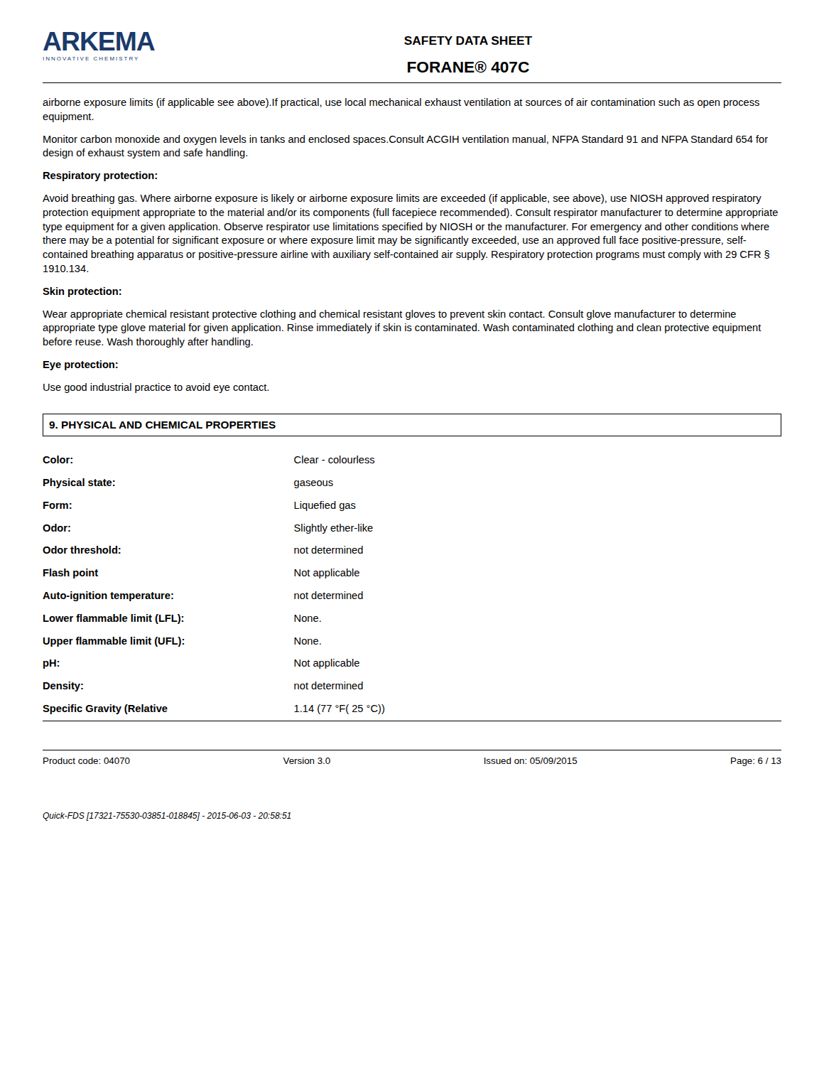ARKEMAINNOVATIVE CHEMISTRY
SAFETY DATA SHEET
FORANE® 407C
airborne exposure limits (if applicable see above).If practical, use local mechanical exhaust ventilation at sources of air contamination such as open process equipment.
Monitor carbon monoxide and oxygen levels in tanks and enclosed spaces.Consult ACGIH ventilation manual, NFPA Standard 91 and NFPA Standard 654 for design of exhaust system and safe handling.
Respiratory protection:
Avoid breathing gas. Where airborne exposure is likely or airborne exposure limits are exceeded (if applicable, see above), use NIOSH approved respiratory protection equipment appropriate to the material and/or its components (full facepiece recommended). Consult respirator manufacturer to determine appropriate type equipment for a given application. Observe respirator use limitations specified by NIOSH or the manufacturer. For emergency and other conditions where there may be a potential for significant exposure or where exposure limit may be significantly exceeded, use an approved full face positive-pressure, self-contained breathing apparatus or positive-pressure airline with auxiliary self-contained air supply. Respiratory protection programs must comply with 29 CFR § 1910.134.
Skin protection:
Wear appropriate chemical resistant protective clothing and chemical resistant gloves to prevent skin contact. Consult glove manufacturer to determine appropriate type glove material for given application. Rinse immediately if skin is contaminated. Wash contaminated clothing and clean protective equipment before reuse. Wash thoroughly after handling.
Eye protection:
Use good industrial practice to avoid eye contact.
9. PHYSICAL AND CHEMICAL PROPERTIES
| Color: | Clear - colourless |
| Physical state: | gaseous |
| Form: | Liquefied gas |
| Odor: | Slightly ether-like |
| Odor threshold: | not determined |
| Flash point | Not applicable |
| Auto-ignition temperature: | not determined |
| Lower flammable limit (LFL): | None. |
| Upper flammable limit (UFL): | None. |
| pH: | Not applicable |
| Density: | not determined |
| Specific Gravity (Relative | 1.14 (77 °F( 25 °C)) |
Product code: 04070 Version 3.0 Issued on: 05/09/2015 Page: 6 / 13
Quick-FDS [17321-75530-03851-018845] - 2015-06-03 - 20:58:51